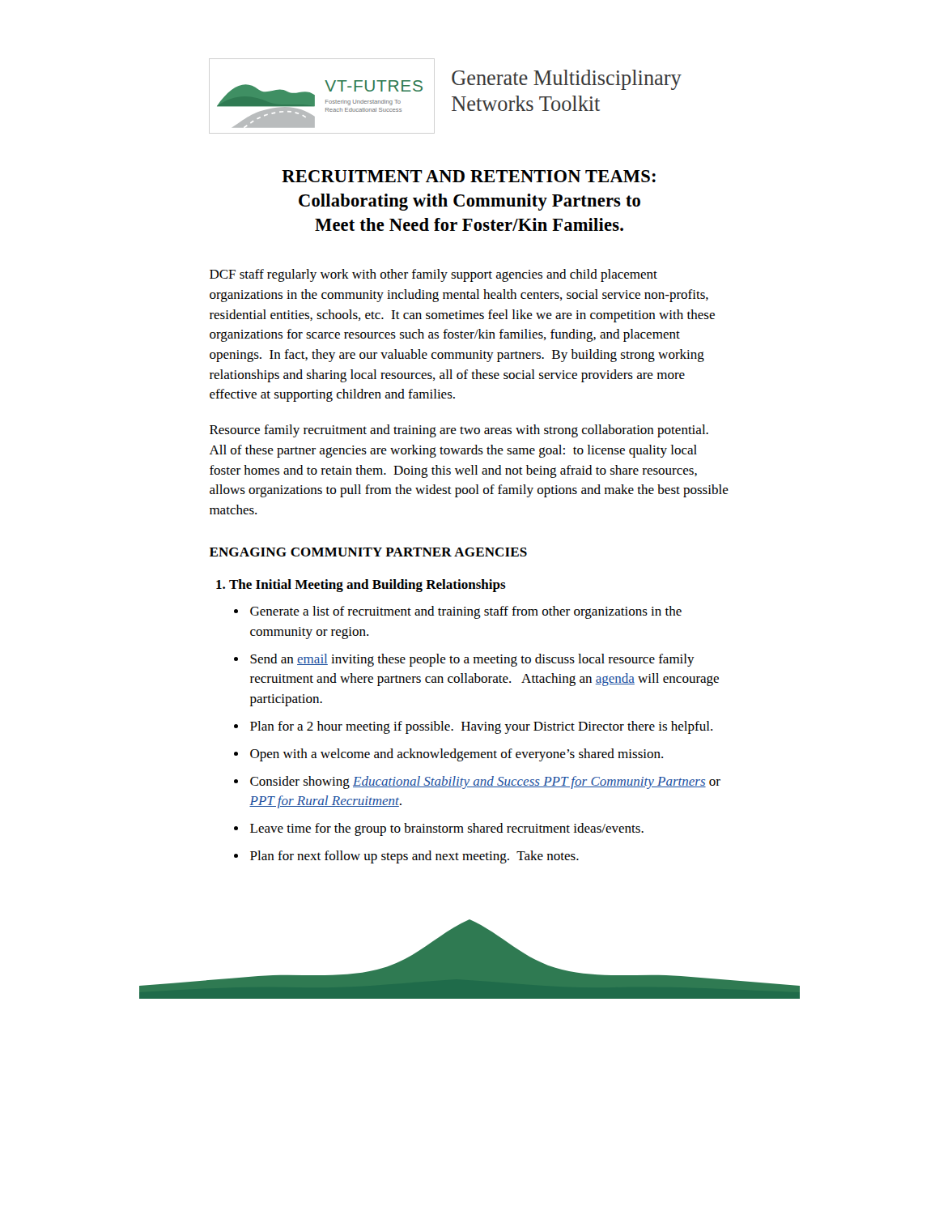VT-FUTRES Fostering Understanding To Reach Educational Success
Generate Multidisciplinary
Networks Toolkit
RECRUITMENT AND RETENTION TEAMS:
Collaborating with Community Partners to
Meet the Need for Foster/Kin Families.
DCF staff regularly work with other family support agencies and child placement organizations in the community including mental health centers, social service non-profits, residential entities, schools, etc. It can sometimes feel like we are in competition with these organizations for scarce resources such as foster/kin families, funding, and placement openings. In fact, they are our valuable community partners. By building strong working relationships and sharing local resources, all of these social service providers are more effective at supporting children and families.
Resource family recruitment and training are two areas with strong collaboration potential. All of these partner agencies are working towards the same goal: to license quality local foster homes and to retain them. Doing this well and not being afraid to share resources, allows organizations to pull from the widest pool of family options and make the best possible matches.
ENGAGING COMMUNITY PARTNER AGENCIES
The Initial Meeting and Building Relationships
Generate a list of recruitment and training staff from other organizations in the community or region.
Send an email inviting these people to a meeting to discuss local resource family recruitment and where partners can collaborate. Attaching an agenda will encourage participation.
Plan for a 2 hour meeting if possible. Having your District Director there is helpful.
Open with a welcome and acknowledgement of everyone’s shared mission.
Consider showing Educational Stability and Success PPT for Community Partners or PPT for Rural Recruitment.
Leave time for the group to brainstorm shared recruitment ideas/events.
Plan for next follow up steps and next meeting. Take notes.